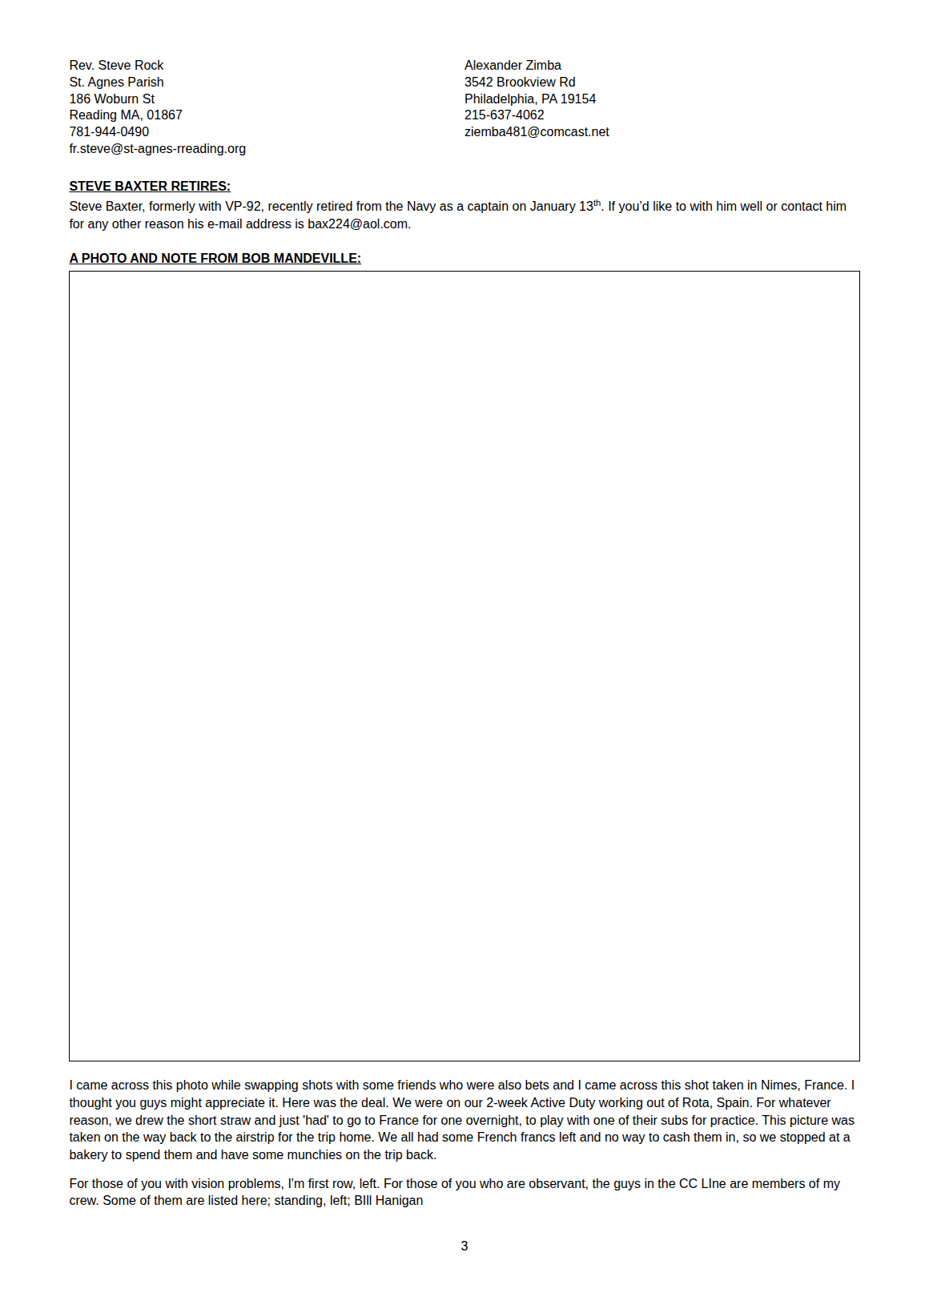Rev. Steve Rock
St. Agnes Parish
186 Woburn St
Reading MA, 01867
781-944-0490
fr.steve@st-agnes-rreading.org
Alexander Zimba
3542 Brookview Rd
Philadelphia, PA 19154
215-637-4062
ziemba481@comcast.net
STEVE BAXTER RETIRES:
Steve Baxter, formerly with VP-92, recently retired from the Navy as a captain on January 13th. If you’d like to with him well or contact him for any other reason his e-mail address is bax224@aol.com.
A PHOTO AND NOTE FROM BOB MANDEVILLE:
I came across this photo while swapping shots with some friends who were also bets and I came across this shot taken in Nimes, France. I thought you guys might appreciate it. Here was the deal. We were on our 2-week Active Duty working out of Rota, Spain. For whatever reason, we drew the short straw and just 'had' to go to France for one overnight, to play with one of their subs for practice. This picture was taken on the way back to the airstrip for the trip home. We all had some French francs left and no way to cash them in, so we stopped at a bakery to spend them and have some munchies on the trip back.
For those of you with vision problems, I'm first row, left. For those of you who are observant, the guys in the CC LIne are members of my crew. Some of them are listed here; standing, left; BIll Hanigan
3